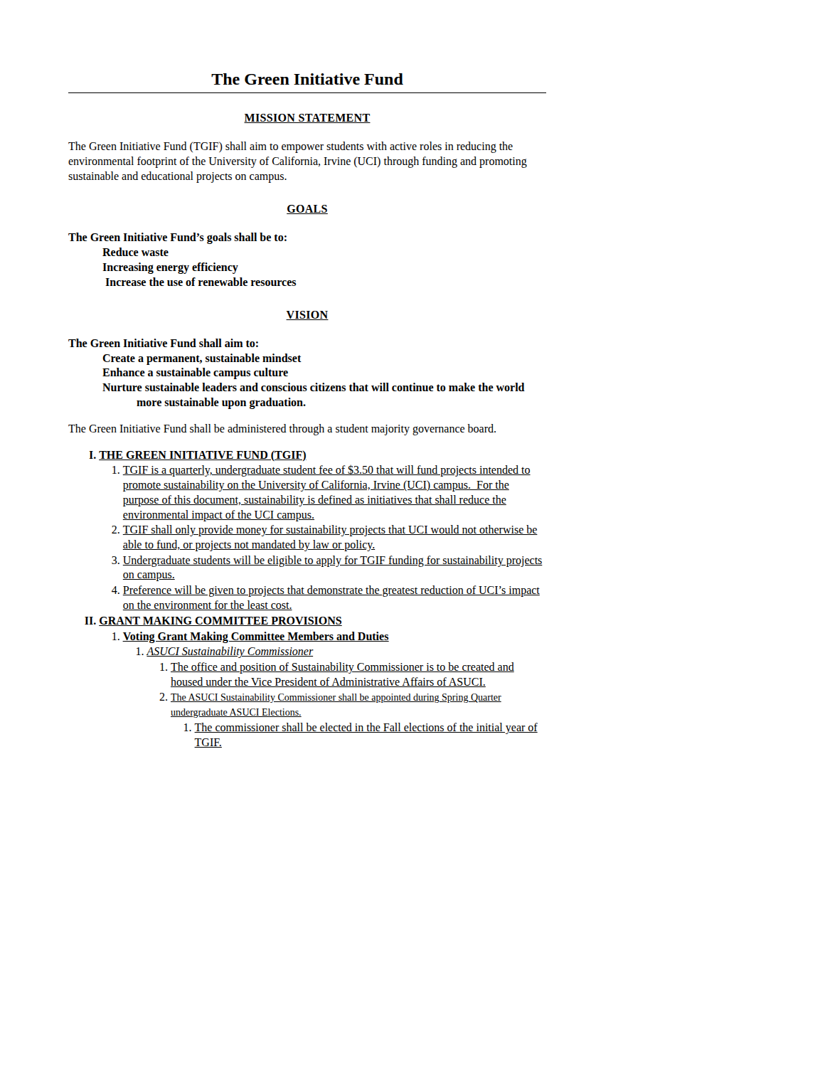The Green Initiative Fund
MISSION STATEMENT
The Green Initiative Fund (TGIF) shall aim to empower students with active roles in reducing the environmental footprint of the University of California, Irvine (UCI) through funding and promoting sustainable and educational projects on campus.
GOALS
The Green Initiative Fund’s goals shall be to:
Reduce waste
Increasing energy efficiency
Increase the use of renewable resources
VISION
The Green Initiative Fund shall aim to:
Create a permanent, sustainable mindset
Enhance a sustainable campus culture
Nurture sustainable leaders and conscious citizens that will continue to make the world more sustainable upon graduation.
The Green Initiative Fund shall be administered through a student majority governance board.
THE GREEN INITIATIVE FUND (TGIF)
TGIF is a quarterly, undergraduate student fee of $3.50 that will fund projects intended to promote sustainability on the University of California, Irvine (UCI) campus. For the purpose of this document, sustainability is defined as initiatives that shall reduce the environmental impact of the UCI campus.
TGIF shall only provide money for sustainability projects that UCI would not otherwise be able to fund, or projects not mandated by law or policy.
Undergraduate students will be eligible to apply for TGIF funding for sustainability projects on campus.
Preference will be given to projects that demonstrate the greatest reduction of UCI’s impact on the environment for the least cost.
GRANT MAKING COMMITTEE PROVISIONS
Voting Grant Making Committee Members and Duties
ASUCI Sustainability Commissioner
The office and position of Sustainability Commissioner is to be created and housed under the Vice President of Administrative Affairs of ASUCI.
The ASUCI Sustainability Commissioner shall be appointed during Spring Quarter undergraduate ASUCI Elections.
The commissioner shall be elected in the Fall elections of the initial year of TGIF.